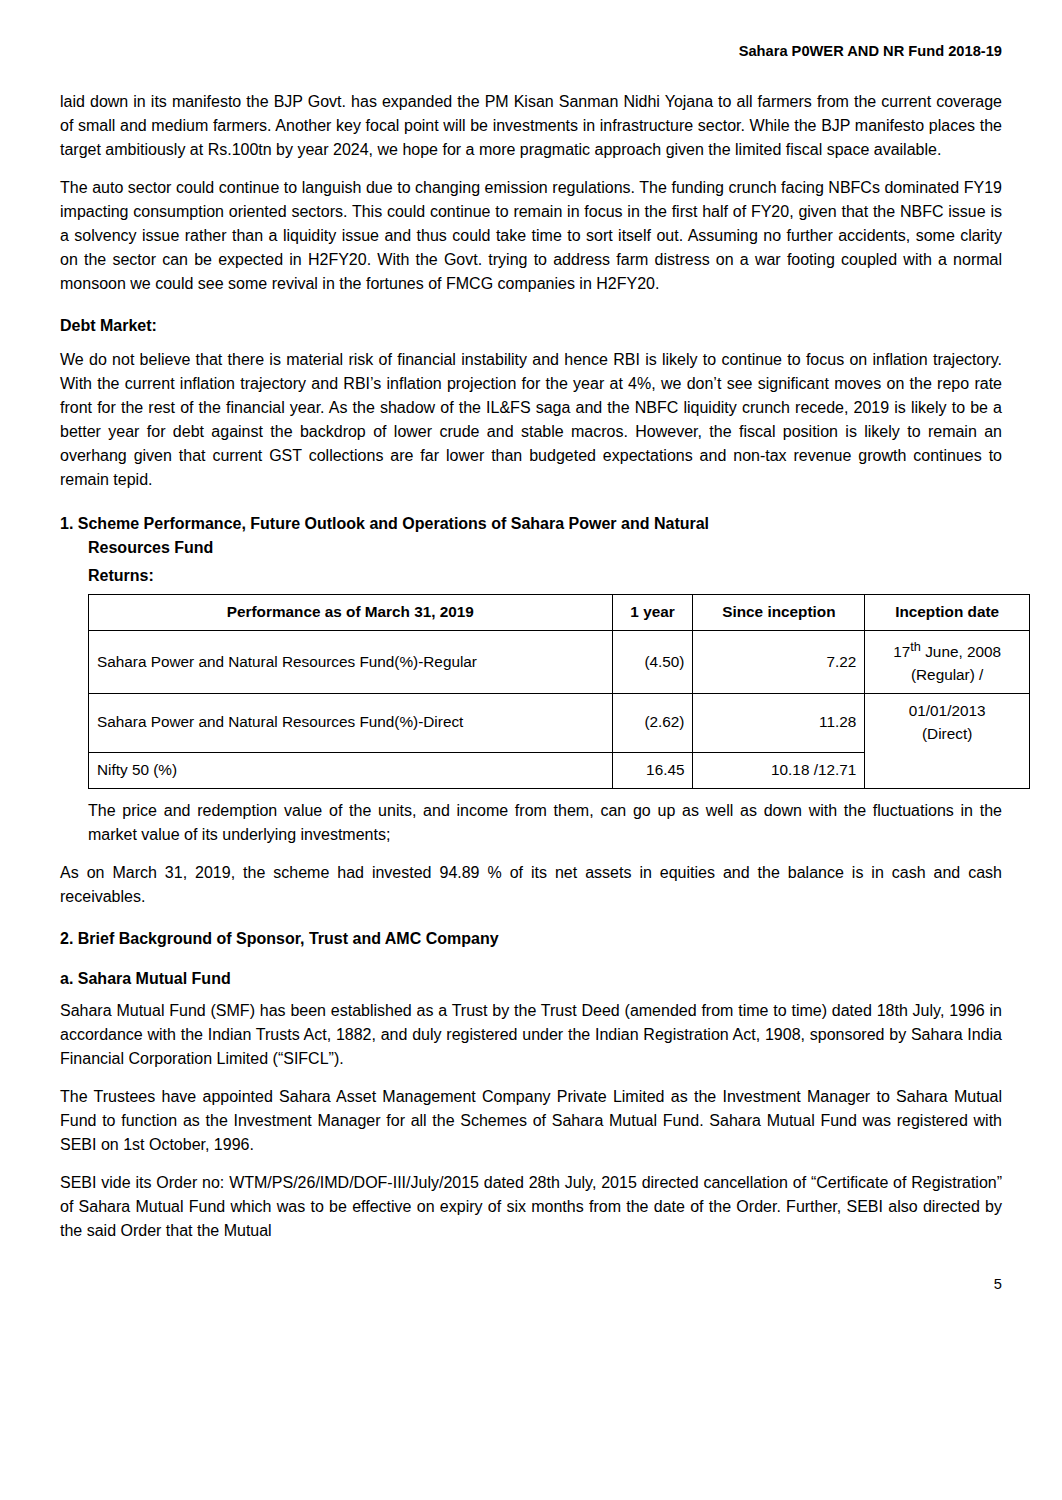Sahara P0WER AND NR Fund 2018-19
laid down in its manifesto the BJP Govt. has expanded the PM Kisan Sanman Nidhi Yojana to all farmers from the current coverage of small and medium farmers. Another key focal point will be investments in infrastructure sector. While the BJP manifesto places the target ambitiously at Rs.100tn by year 2024, we hope for a more pragmatic approach given the limited fiscal space available.
The auto sector could continue to languish due to changing emission regulations. The funding crunch facing NBFCs dominated FY19 impacting consumption oriented sectors. This could continue to remain in focus in the first half of FY20, given that the NBFC issue is a solvency issue rather than a liquidity issue and thus could take time to sort itself out. Assuming no further accidents, some clarity on the sector can be expected in H2FY20. With the Govt. trying to address farm distress on a war footing coupled with a normal monsoon we could see some revival in the fortunes of FMCG companies in H2FY20.
Debt Market:
We do not believe that there is material risk of financial instability and hence RBI is likely to continue to focus on inflation trajectory. With the current inflation trajectory and RBI’s inflation projection for the year at 4%, we don’t see significant moves on the repo rate front for the rest of the financial year. As the shadow of the IL&FS saga and the NBFC liquidity crunch recede, 2019 is likely to be a better year for debt against the backdrop of lower crude and stable macros. However, the fiscal position is likely to remain an overhang given that current GST collections are far lower than budgeted expectations and non-tax revenue growth continues to remain tepid.
1. Scheme Performance, Future Outlook and Operations of Sahara Power and NaturalResources Fund
Returns:
| Performance as of March 31, 2019 | 1 year | Since inception | Inception date |
| --- | --- | --- | --- |
| Sahara Power and Natural Resources Fund(%)-Regular | (4.50) | 7.22 | 17 th June, 2008 (Regular) / |
| Sahara Power and Natural Resources Fund(%)-Direct | (2.62) | 11.28 | 01/01/2013 (Direct) |
| Nifty 50 (%) | 16.45 | 10.18 /12.71 | |
The price and redemption value of the units, and income from them, can go up as well as down with the fluctuations in the market value of its underlying investments;
As on March 31, 2019, the scheme had invested 94.89 % of its net assets in equities and the balance is in cash and cash receivables.
2. Brief Background of Sponsor, Trust and AMC Company
a. Sahara Mutual Fund
Sahara Mutual Fund (SMF) has been established as a Trust by the Trust Deed (amended from time to time) dated 18th July, 1996 in accordance with the Indian Trusts Act, 1882, and duly registered under the Indian Registration Act, 1908, sponsored by Sahara India Financial Corporation Limited (“SIFCL”).
The Trustees have appointed Sahara Asset Management Company Private Limited as the Investment Manager to Sahara Mutual Fund to function as the Investment Manager for all the Schemes of Sahara Mutual Fund. Sahara Mutual Fund was registered with SEBI on 1st October, 1996.
SEBI vide its Order no: WTM/PS/26/IMD/DOF-III/July/2015 dated 28th July, 2015 directed cancellation of “Certificate of Registration” of Sahara Mutual Fund which was to be effective on expiry of six months from the date of the Order. Further, SEBI also directed by the said Order that the Mutual
5